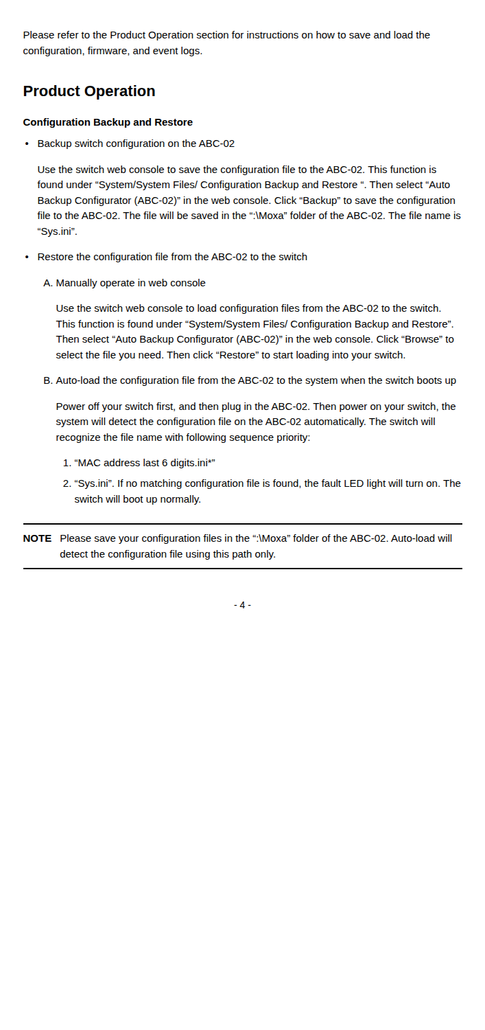Please refer to the Product Operation section for instructions on how to save and load the configuration, firmware, and event logs.
Product Operation
Configuration Backup and Restore
Backup switch configuration on the ABC-02
Use the switch web console to save the configuration file to the ABC-02. This function is found under “System/System Files/ Configuration Backup and Restore “. Then select “Auto Backup Configurator (ABC-02)” in the web console. Click “Backup” to save the configuration file to the ABC-02. The file will be saved in the “:\Moxa” folder of the ABC-02. The file name is “Sys.ini”.
Restore the configuration file from the ABC-02 to the switch
Manually operate in web console
Use the switch web console to load configuration files from the ABC-02 to the switch. This function is found under “System/System Files/ Configuration Backup and Restore”. Then select “Auto Backup Configurator (ABC-02)” in the web console. Click “Browse” to select the file you need. Then click “Restore” to start loading into your switch.
Auto-load the configuration file from the ABC-02 to the system when the switch boots up
Power off your switch first, and then plug in the ABC-02. Then power on your switch, the system will detect the configuration file on the ABC-02 automatically. The switch will recognize the file name with following sequence priority:
“MAC address last 6 digits.ini*”
“Sys.ini”. If no matching configuration file is found, the fault LED light will turn on. The switch will boot up normally.
NOTE
Please save your configuration files in the “:\Moxa” folder of the ABC-02. Auto-load will detect the configuration file using this path only.
- 4 -